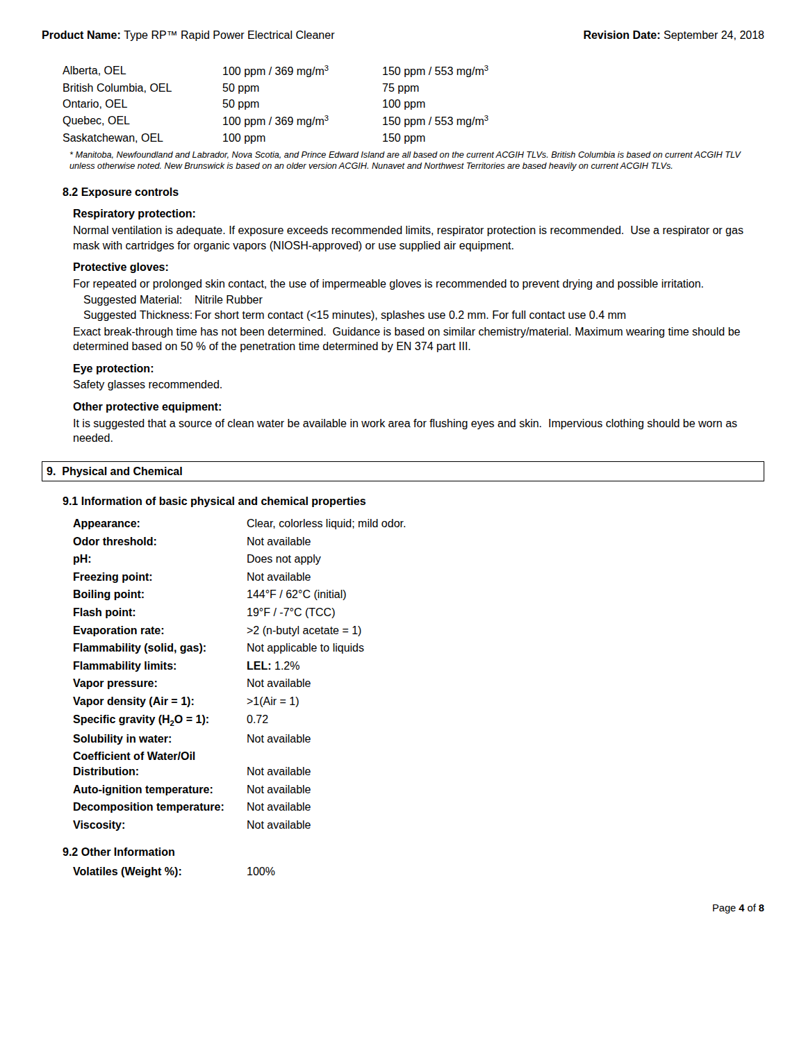Product Name: Type RP™ Rapid Power Electrical Cleaner
Revision Date: September 24, 2018
| Alberta, OEL | 100 ppm / 369 mg/m 3 | 150 ppm / 553 mg/m 3 |
| British Columbia, OEL | 50 ppm | 75 ppm |
| Ontario, OEL | 50 ppm | 100 ppm |
| Quebec, OEL | 100 ppm / 369 mg/m 3 | 150 ppm / 553 mg/m 3 |
| Saskatchewan, OEL | 100 ppm | 150 ppm |
* Manitoba, Newfoundland and Labrador, Nova Scotia, and Prince Edward Island are all based on the current ACGIH TLVs. British Columbia is based on current ACGIH TLV unless otherwise noted. New Brunswick is based on an older version ACGIH. Nunavet and Northwest Territories are based heavily on current ACGIH TLVs.
8.2 Exposure controls
Respiratory protection:
Normal ventilation is adequate. If exposure exceeds recommended limits, respirator protection is recommended. Use a respirator or gas mask with cartridges for organic vapors (NIOSH-approved) or use supplied air equipment.
Protective gloves:
For repeated or prolonged skin contact, the use of impermeable gloves is recommended to prevent drying and possible irritation.
| Suggested Material: | Nitrile Rubber |
| Suggested Thickness: | For short term contact (<15 minutes), splashes use 0.2 mm. For full contact use 0.4 mm |
Exact break-through time has not been determined. Guidance is based on similar chemistry/material. Maximum wearing time should be determined based on 50 % of the penetration time determined by EN 374 part III.
Eye protection:
Safety glasses recommended.
Other protective equipment:
It is suggested that a source of clean water be available in work area for flushing eyes and skin. Impervious clothing should be worn as needed.
9. Physical and Chemical
9.1 Information of basic physical and chemical properties
| Appearance: | Clear, colorless liquid; mild odor. |
| Odor threshold: | Not available |
| pH: | Does not apply |
| Freezing point: | Not available |
| Boiling point: | 144°F / 62°C (initial) |
| Flash point: | 19°F / -7°C (TCC) |
| Evaporation rate: | >2 (n-butyl acetate = 1) |
| Flammability (solid, gas): | Not applicable to liquids |
| Flammability limits: | LEL: 1.2% |
| Vapor pressure: | Not available |
| Vapor density (Air = 1): | >1(Air = 1) |
| Specific gravity (H 2 O = 1): | 0.72 |
| Solubility in water: | Not available |
| Coefficient of Water/Oil Distribution: | Not available |
| Auto-ignition temperature: | Not available |
| Decomposition temperature: | Not available |
| Viscosity: | Not available |
9.2 Other Information
| Volatiles (Weight %): | 100% |
Page 4 of 8